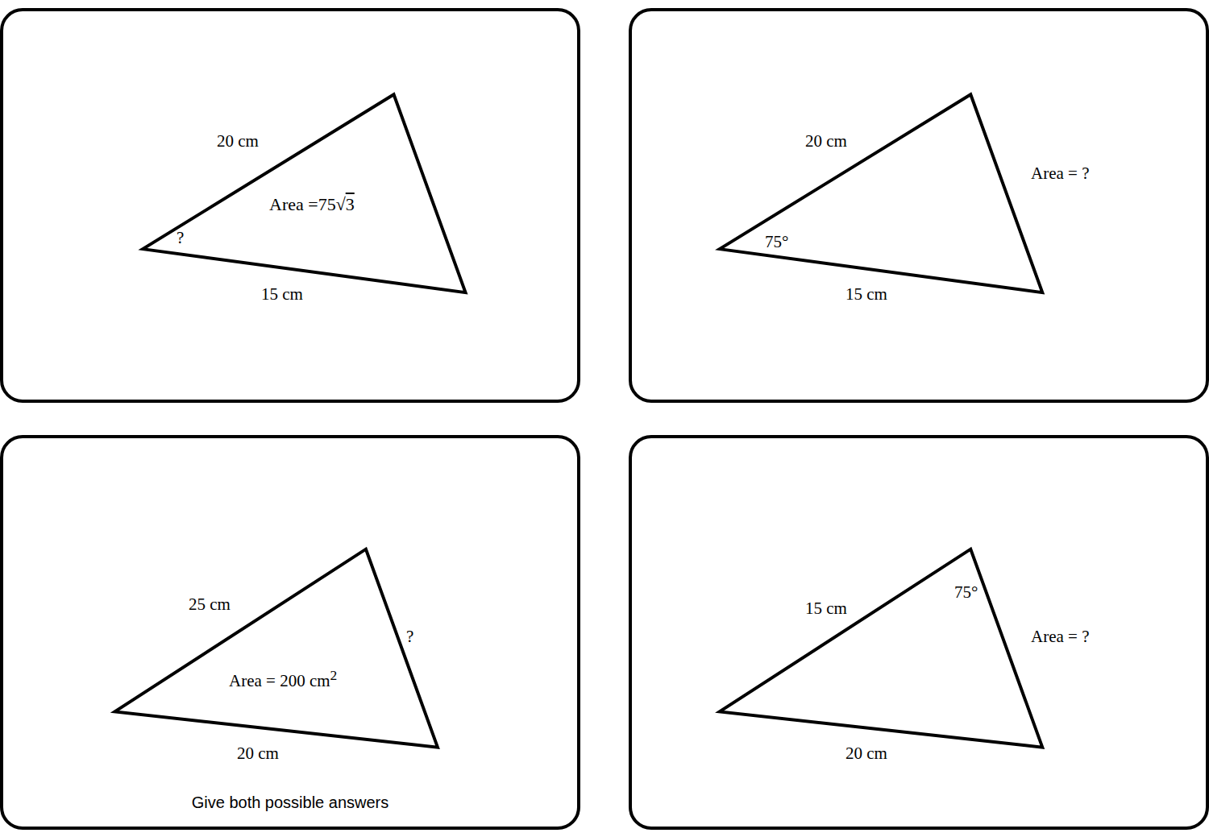20 cm 15 cm ? Area =75√3
20 cm 15 cm 75° Area = ?
25 cm 20 cm ? Area = 200 cm2
Give both possible answers
15 cm 20 cm 75° Area = ?